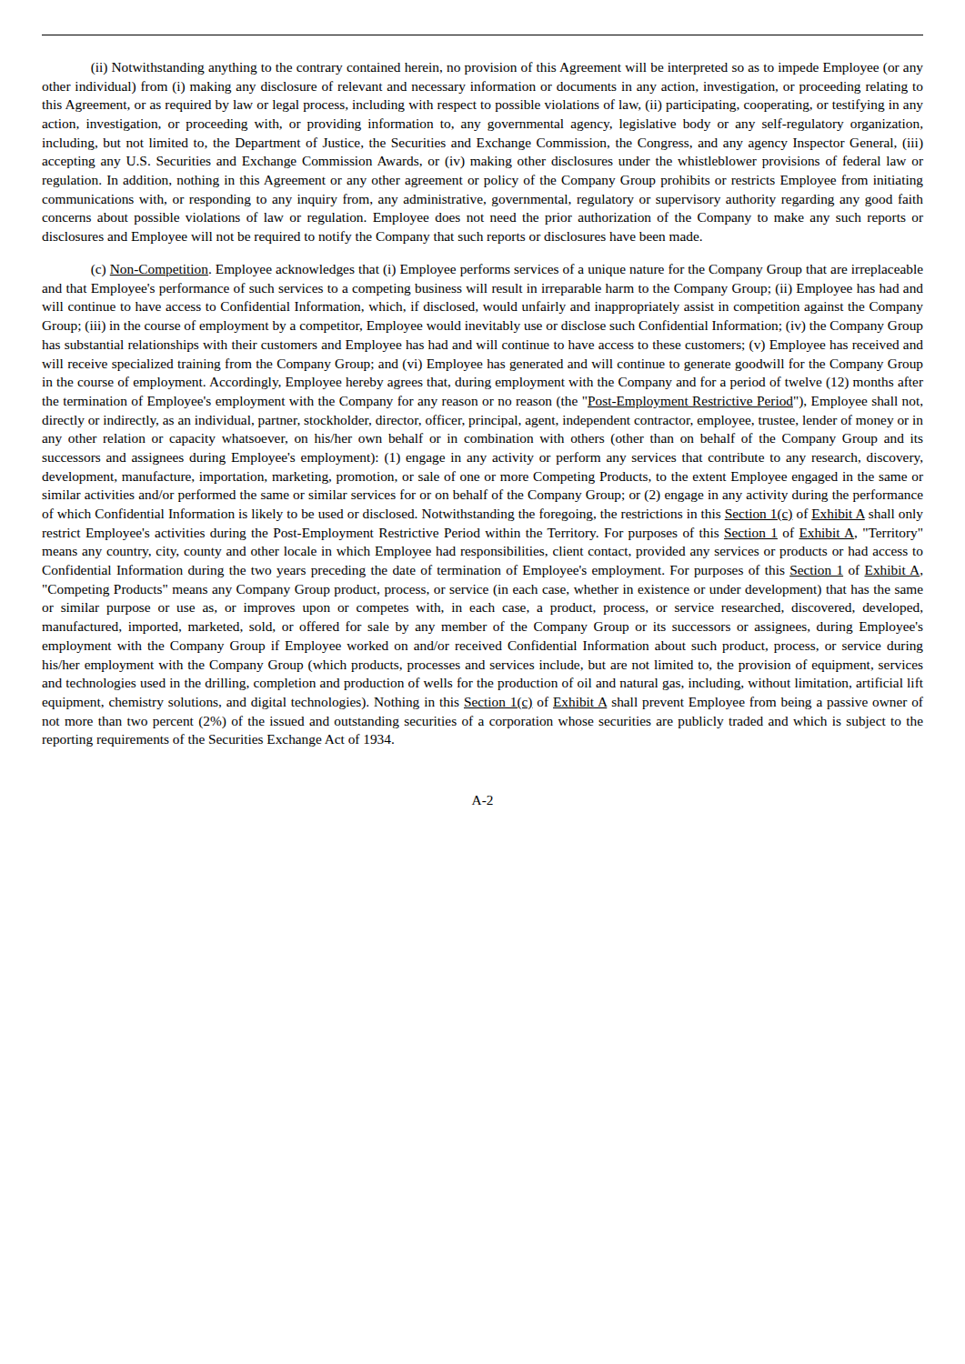(ii) Notwithstanding anything to the contrary contained herein, no provision of this Agreement will be interpreted so as to impede Employee (or any other individual) from (i) making any disclosure of relevant and necessary information or documents in any action, investigation, or proceeding relating to this Agreement, or as required by law or legal process, including with respect to possible violations of law, (ii) participating, cooperating, or testifying in any action, investigation, or proceeding with, or providing information to, any governmental agency, legislative body or any self-regulatory organization, including, but not limited to, the Department of Justice, the Securities and Exchange Commission, the Congress, and any agency Inspector General, (iii) accepting any U.S. Securities and Exchange Commission Awards, or (iv) making other disclosures under the whistleblower provisions of federal law or regulation. In addition, nothing in this Agreement or any other agreement or policy of the Company Group prohibits or restricts Employee from initiating communications with, or responding to any inquiry from, any administrative, governmental, regulatory or supervisory authority regarding any good faith concerns about possible violations of law or regulation. Employee does not need the prior authorization of the Company to make any such reports or disclosures and Employee will not be required to notify the Company that such reports or disclosures have been made.
(c) Non-Competition. Employee acknowledges that (i) Employee performs services of a unique nature for the Company Group that are irreplaceable and that Employee's performance of such services to a competing business will result in irreparable harm to the Company Group; (ii) Employee has had and will continue to have access to Confidential Information, which, if disclosed, would unfairly and inappropriately assist in competition against the Company Group; (iii) in the course of employment by a competitor, Employee would inevitably use or disclose such Confidential Information; (iv) the Company Group has substantial relationships with their customers and Employee has had and will continue to have access to these customers; (v) Employee has received and will receive specialized training from the Company Group; and (vi) Employee has generated and will continue to generate goodwill for the Company Group in the course of employment. Accordingly, Employee hereby agrees that, during employment with the Company and for a period of twelve (12) months after the termination of Employee's employment with the Company for any reason or no reason (the "Post-Employment Restrictive Period"), Employee shall not, directly or indirectly, as an individual, partner, stockholder, director, officer, principal, agent, independent contractor, employee, trustee, lender of money or in any other relation or capacity whatsoever, on his/her own behalf or in combination with others (other than on behalf of the Company Group and its successors and assignees during Employee's employment): (1) engage in any activity or perform any services that contribute to any research, discovery, development, manufacture, importation, marketing, promotion, or sale of one or more Competing Products, to the extent Employee engaged in the same or similar activities and/or performed the same or similar services for or on behalf of the Company Group; or (2) engage in any activity during the performance of which Confidential Information is likely to be used or disclosed. Notwithstanding the foregoing, the restrictions in this Section 1(c) of Exhibit A shall only restrict Employee's activities during the Post-Employment Restrictive Period within the Territory. For purposes of this Section 1 of Exhibit A, "Territory" means any country, city, county and other locale in which Employee had responsibilities, client contact, provided any services or products or had access to Confidential Information during the two years preceding the date of termination of Employee's employment. For purposes of this Section 1 of Exhibit A, "Competing Products" means any Company Group product, process, or service (in each case, whether in existence or under development) that has the same or similar purpose or use as, or improves upon or competes with, in each case, a product, process, or service researched, discovered, developed, manufactured, imported, marketed, sold, or offered for sale by any member of the Company Group or its successors or assignees, during Employee's employment with the Company Group if Employee worked on and/or received Confidential Information about such product, process, or service during his/her employment with the Company Group (which products, processes and services include, but are not limited to, the provision of equipment, services and technologies used in the drilling, completion and production of wells for the production of oil and natural gas, including, without limitation, artificial lift equipment, chemistry solutions, and digital technologies). Nothing in this Section 1(c) of Exhibit A shall prevent Employee from being a passive owner of not more than two percent (2%) of the issued and outstanding securities of a corporation whose securities are publicly traded and which is subject to the reporting requirements of the Securities Exchange Act of 1934.
A-2